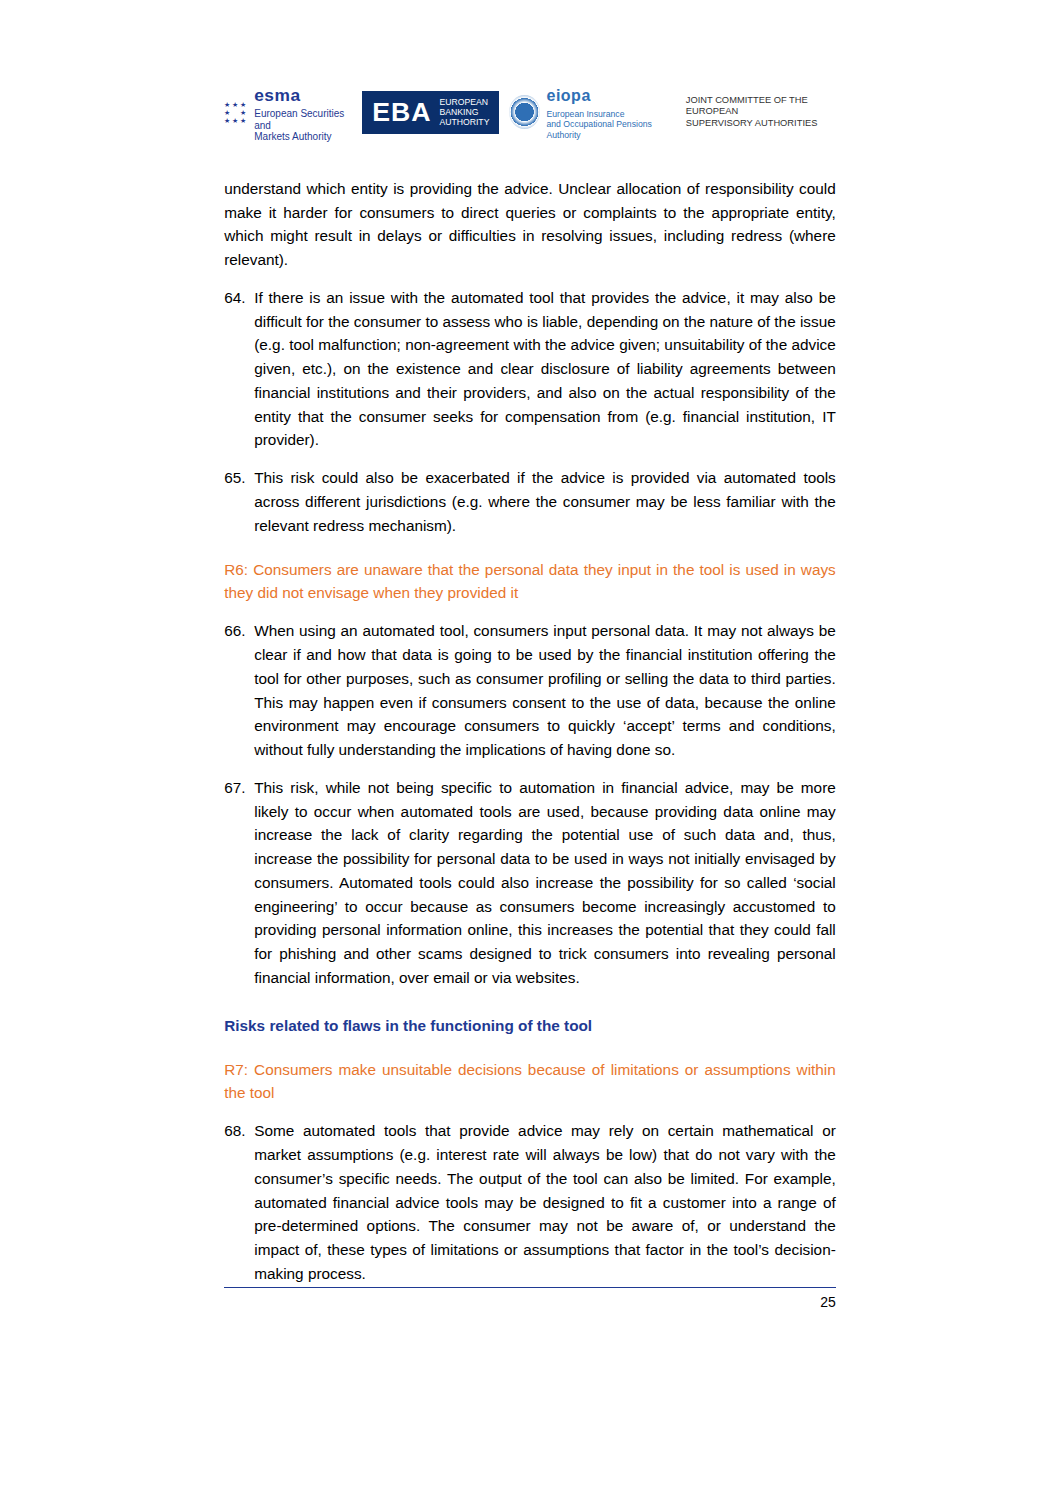★★★ ★ ★ ★★★
esma
European Securities and
Markets Authority
EBA
European
Banking
Authority
eiopa
European Insurance
and Occupational Pensions Authority
Joint Committee of the European
Supervisory Authorities
understand which entity is providing the advice. Unclear allocation of responsibility could make it harder for consumers to direct queries or complaints to the appropriate entity, which might result in delays or difficulties in resolving issues, including redress (where relevant).
64. If there is an issue with the automated tool that provides the advice, it may also be difficult for the consumer to assess who is liable, depending on the nature of the issue (e.g. tool malfunction; non-agreement with the advice given; unsuitability of the advice given, etc.), on the existence and clear disclosure of liability agreements between financial institutions and their providers, and also on the actual responsibility of the entity that the consumer seeks for compensation from (e.g. financial institution, IT provider).
65. This risk could also be exacerbated if the advice is provided via automated tools across different jurisdictions (e.g. where the consumer may be less familiar with the relevant redress mechanism).
R6: Consumers are unaware that the personal data they input in the tool is used in ways they did not envisage when they provided it
66. When using an automated tool, consumers input personal data. It may not always be clear if and how that data is going to be used by the financial institution offering the tool for other purposes, such as consumer profiling or selling the data to third parties. This may happen even if consumers consent to the use of data, because the online environment may encourage consumers to quickly ‘accept’ terms and conditions, without fully understanding the implications of having done so.
67. This risk, while not being specific to automation in financial advice, may be more likely to occur when automated tools are used, because providing data online may increase the lack of clarity regarding the potential use of such data and, thus, increase the possibility for personal data to be used in ways not initially envisaged by consumers. Automated tools could also increase the possibility for so called ‘social engineering’ to occur because as consumers become increasingly accustomed to providing personal information online, this increases the potential that they could fall for phishing and other scams designed to trick consumers into revealing personal financial information, over email or via websites.
Risks related to flaws in the functioning of the tool
R7: Consumers make unsuitable decisions because of limitations or assumptions within the tool
68. Some automated tools that provide advice may rely on certain mathematical or market assumptions (e.g. interest rate will always be low) that do not vary with the consumer’s specific needs. The output of the tool can also be limited. For example, automated financial advice tools may be designed to fit a customer into a range of pre-determined options. The consumer may not be aware of, or understand the impact of, these types of limitations or assumptions that factor in the tool’s decision-making process.
25